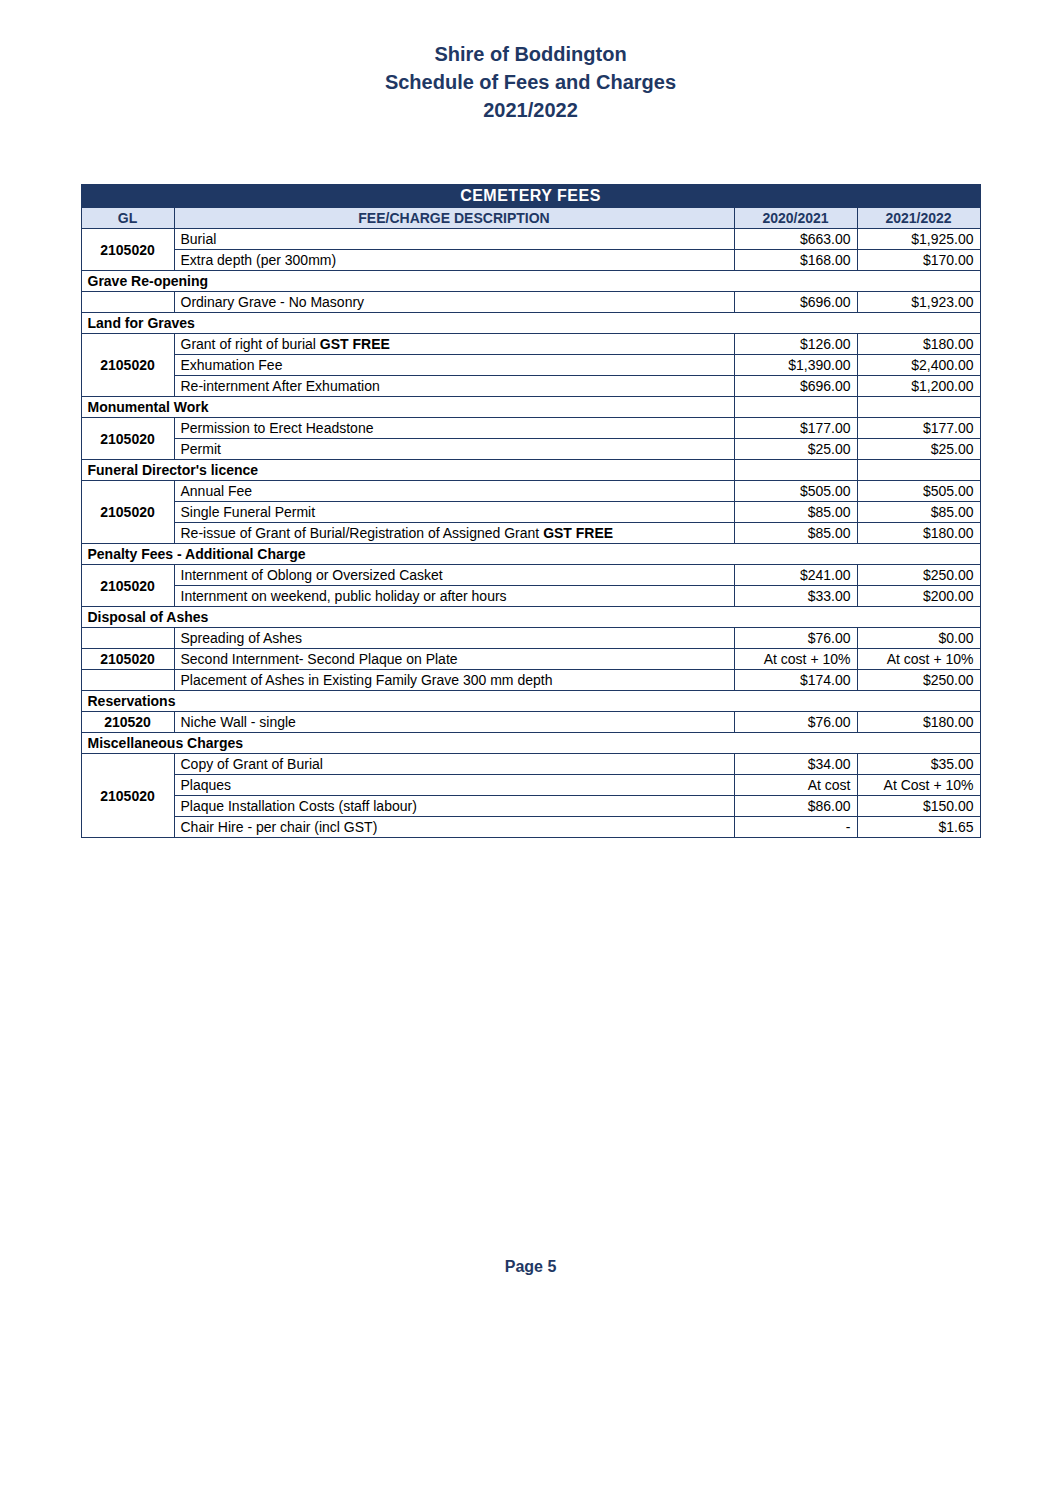Shire of Boddington
Schedule of Fees and Charges
2021/2022
| CEMETERY FEES |
| --- |
| GL | FEE/CHARGE DESCRIPTION | 2020/2021 | 2021/2022 |
| 2105020 | Burial | $663.00 | $1,925.00 |
| Extra depth (per 300mm) | $168.00 | $170.00 |
| Grave Re-opening |
| | Ordinary Grave - No Masonry | $696.00 | $1,923.00 |
| Land for Graves |
| 2105020 | Grant of right of burial GST FREE | $126.00 | $180.00 |
| Exhumation Fee | $1,390.00 | $2,400.00 |
| Re-internment After Exhumation | $696.00 | $1,200.00 |
| Monumental Work | | |
| 2105020 | Permission to Erect Headstone | $177.00 | $177.00 |
| Permit | $25.00 | $25.00 |
| Funeral Director's licence | | |
| 2105020 | Annual Fee | $505.00 | $505.00 |
| Single Funeral Permit | $85.00 | $85.00 |
| Re-issue of Grant of Burial/Registration of Assigned Grant GST FREE | $85.00 | $180.00 |
| Penalty Fees - Additional Charge |
| 2105020 | Internment of Oblong or Oversized Casket | $241.00 | $250.00 |
| Internment on weekend, public holiday or after hours | $33.00 | $200.00 |
| Disposal of Ashes |
| | Spreading of Ashes | $76.00 | $0.00 |
| 2105020 | Second Internment- Second Plaque on Plate | At cost + 10% | At cost + 10% |
| | Placement of Ashes in Existing Family Grave 300 mm depth | $174.00 | $250.00 |
| Reservations |
| 210520 | Niche Wall - single | $76.00 | $180.00 |
| Miscellaneous Charges |
| 2105020 | Copy of Grant of Burial | $34.00 | $35.00 |
| Plaques | At cost | At Cost + 10% |
| Plaque Installation Costs (staff labour) | $86.00 | $150.00 |
| Chair Hire - per chair (incl GST) | - | $1.65 |
Page 5